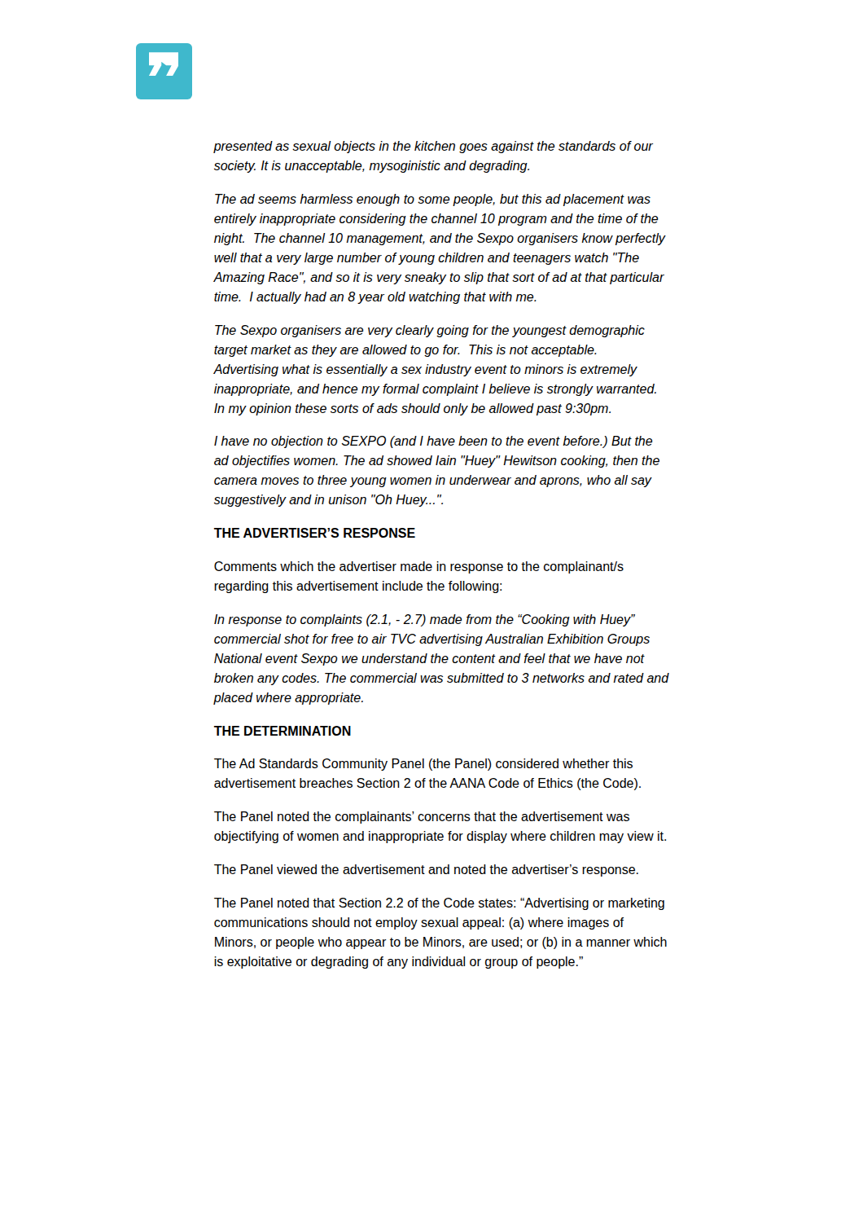presented as sexual objects in the kitchen goes against the standards of our society. It is unacceptable, mysoginistic and degrading.
The ad seems harmless enough to some people, but this ad placement was entirely inappropriate considering the channel 10 program and the time of the night. The channel 10 management, and the Sexpo organisers know perfectly well that a very large number of young children and teenagers watch "The Amazing Race", and so it is very sneaky to slip that sort of ad at that particular time. I actually had an 8 year old watching that with me.
The Sexpo organisers are very clearly going for the youngest demographic target market as they are allowed to go for. This is not acceptable. Advertising what is essentially a sex industry event to minors is extremely inappropriate, and hence my formal complaint I believe is strongly warranted. In my opinion these sorts of ads should only be allowed past 9:30pm.
I have no objection to SEXPO (and I have been to the event before.) But the ad objectifies women. The ad showed Iain "Huey" Hewitson cooking, then the camera moves to three young women in underwear and aprons, who all say suggestively and in unison "Oh Huey...".
THE ADVERTISER’S RESPONSE
Comments which the advertiser made in response to the complainant/s regarding this advertisement include the following:
In response to complaints (2.1, - 2.7) made from the “Cooking with Huey” commercial shot for free to air TVC advertising Australian Exhibition Groups National event Sexpo we understand the content and feel that we have not broken any codes. The commercial was submitted to 3 networks and rated and placed where appropriate.
THE DETERMINATION
The Ad Standards Community Panel (the Panel) considered whether this advertisement breaches Section 2 of the AANA Code of Ethics (the Code).
The Panel noted the complainants’ concerns that the advertisement was objectifying of women and inappropriate for display where children may view it.
The Panel viewed the advertisement and noted the advertiser’s response.
The Panel noted that Section 2.2 of the Code states: “Advertising or marketing communications should not employ sexual appeal: (a) where images of Minors, or people who appear to be Minors, are used; or (b) in a manner which is exploitative or degrading of any individual or group of people.”